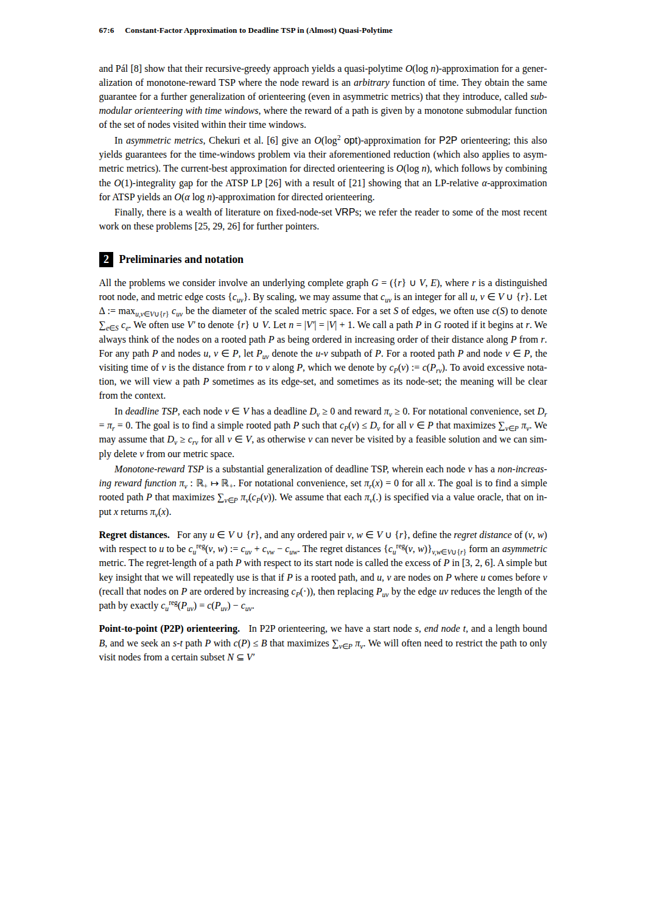67:6 Constant-Factor Approximation to Deadline TSP in (Almost) Quasi-Polytime
and Pál [8] show that their recursive-greedy approach yields a quasi-polytime O(log n)-approximation for a generalization of monotone-reward TSP where the node reward is an arbitrary function of time. They obtain the same guarantee for a further generalization of orienteering (even in asymmetric metrics) that they introduce, called submodular orienteering with time windows, where the reward of a path is given by a monotone submodular function of the set of nodes visited within their time windows.
In asymmetric metrics, Chekuri et al. [6] give an O(log2 opt)-approximation for P2P orienteering; this also yields guarantees for the time-windows problem via their aforementioned reduction (which also applies to asymmetric metrics). The current-best approximation for directed orienteering is O(log n), which follows by combining the O(1)-integrality gap for the ATSP LP [26] with a result of [21] showing that an LP-relative α-approximation for ATSP yields an O(α log n)-approximation for directed orienteering.
Finally, there is a wealth of literature on fixed-node-set VRPs; we refer the reader to some of the most recent work on these problems [25, 29, 26] for further pointers.
2 Preliminaries and notation
All the problems we consider involve an underlying complete graph G = ({r} ∪ V, E), where r is a distinguished root node, and metric edge costs {cuv}. By scaling, we may assume that cuv is an integer for all u, v ∈ V ∪ {r}. Let Δ := maxu,v∈V∪{r} cuv be the diameter of the scaled metric space. For a set S of edges, we often use c(S) to denote ∑e∈S ce. We often use V′ to denote {r} ∪ V. Let n = |V′| = |V| + 1. We call a path P in G rooted if it begins at r. We always think of the nodes on a rooted path P as being ordered in increasing order of their distance along P from r. For any path P and nodes u, v ∈ P, let Puv denote the u-v subpath of P. For a rooted path P and node v ∈ P, the visiting time of v is the distance from r to v along P, which we denote by cP(v) := c(Prv). To avoid excessive notation, we will view a path P sometimes as its edge-set, and sometimes as its node-set; the meaning will be clear from the context.
In deadline TSP, each node v ∈ V has a deadline Dv ≥ 0 and reward πv ≥ 0. For notational convenience, set Dr = πr = 0. The goal is to find a simple rooted path P such that cP(v) ≤ Dv for all v ∈ P that maximizes ∑v∈P πv. We may assume that Dv ≥ crv for all v ∈ V, as otherwise v can never be visited by a feasible solution and we can simply delete v from our metric space.
Monotone-reward TSP is a substantial generalization of deadline TSP, wherein each node v has a non-increasing reward function πv : ℝ+ ↦ ℝ+. For notational convenience, set πr(x) = 0 for all x. The goal is to find a simple rooted path P that maximizes ∑v∈P πv(cP(v)). We assume that each πv(.) is specified via a value oracle, that on input x returns πv(x).
Regret distances. For any u ∈ V ∪ {r}, and any ordered pair v, w ∈ V ∪ {r}, define the regret distance of (v, w) with respect to u to be cureg(v, w) := cuv + cvw − cuw. The regret distances {cureg(v, w)}v,w∈V∪{r} form an asymmetric metric. The regret-length of a path P with respect to its start node is called the excess of P in [3, 2, 6]. A simple but key insight that we will repeatedly use is that if P is a rooted path, and u, v are nodes on P where u comes before v (recall that nodes on P are ordered by increasing cP(·)), then replacing Puv by the edge uv reduces the length of the path by exactly cureg(Puv) = c(Puv) − cuv.
Point-to-point (P2P) orienteering. In P2P orienteering, we have a start node s, end node t, and a length bound B, and we seek an s-t path P with c(P) ≤ B that maximizes ∑v∈P πv. We will often need to restrict the path to only visit nodes from a certain subset N ⊆ V′